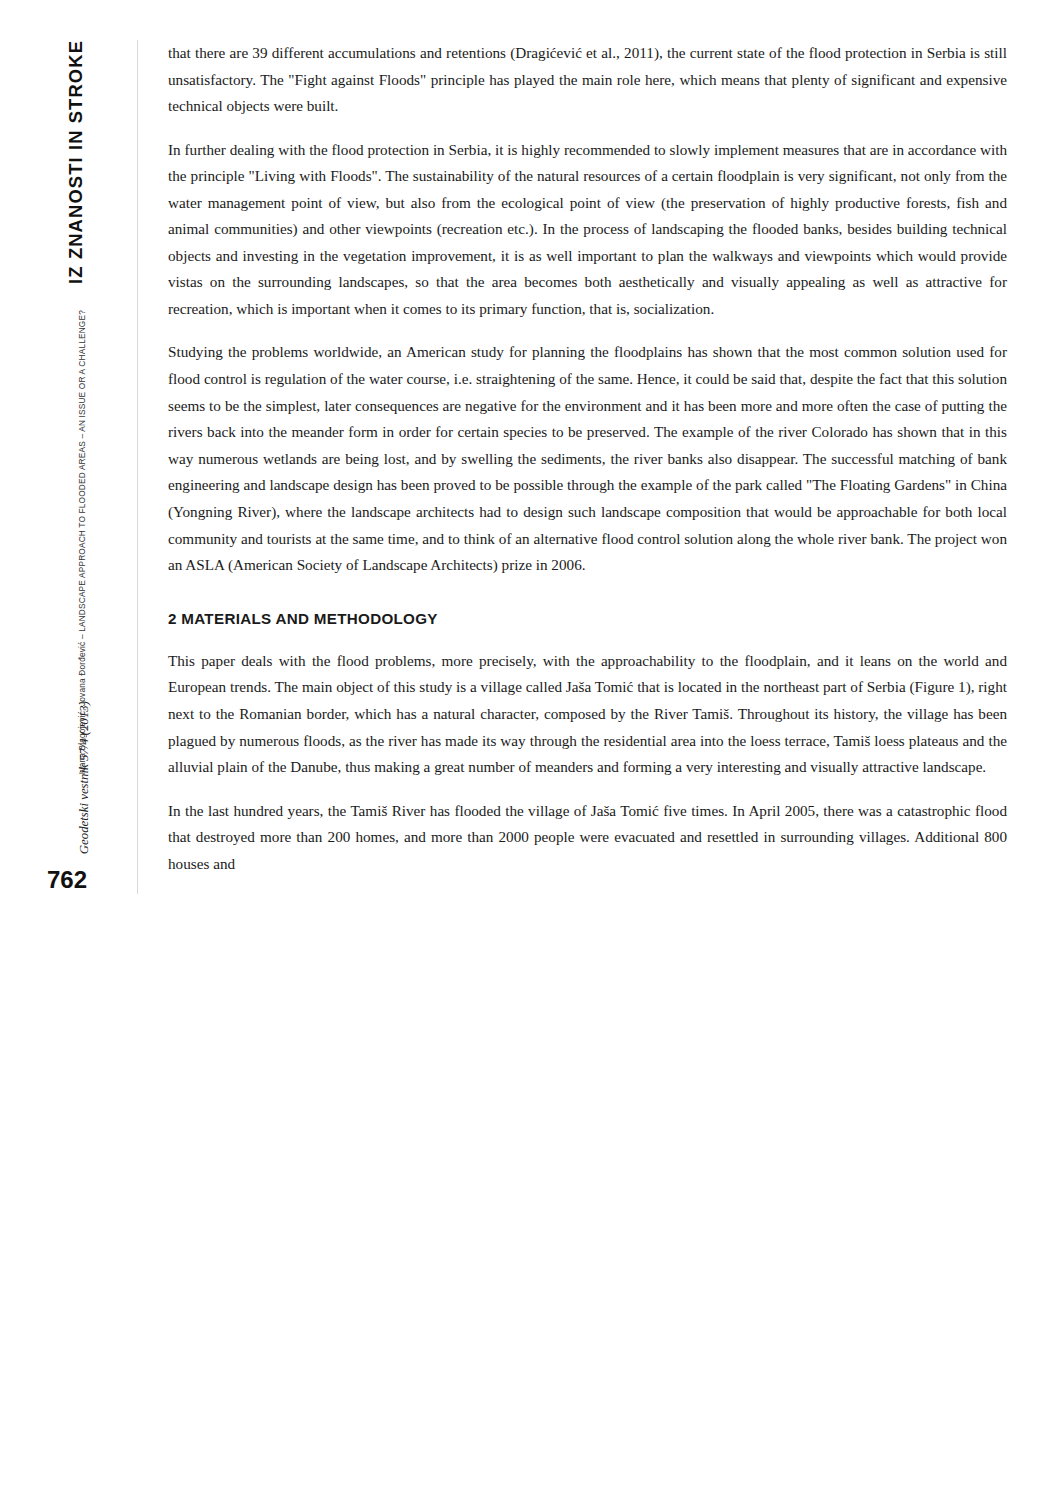IZ ZNANOSTI IN STROKE
Ivana Blagojević, Jovana Đorđević – LANDSCAPE APPROACH TO FLOODED AREAS – AN ISSUE OR A CHALLENGE?
Geodetski vestnik 57/4 (2013)
762
that there are 39 different accumulations and retentions (Dragićević et al., 2011), the current state of the flood protection in Serbia is still unsatisfactory. The "Fight against Floods" principle has played the main role here, which means that plenty of significant and expensive technical objects were built.
In further dealing with the flood protection in Serbia, it is highly recommended to slowly implement measures that are in accordance with the principle "Living with Floods". The sustainability of the natural resources of a certain floodplain is very significant, not only from the water management point of view, but also from the ecological point of view (the preservation of highly productive forests, fish and animal communities) and other viewpoints (recreation etc.). In the process of landscaping the flooded banks, besides building technical objects and investing in the vegetation improvement, it is as well important to plan the walkways and viewpoints which would provide vistas on the surrounding landscapes, so that the area becomes both aesthetically and visually appealing as well as attractive for recreation, which is important when it comes to its primary function, that is, socialization.
Studying the problems worldwide, an American study for planning the floodplains has shown that the most common solution used for flood control is regulation of the water course, i.e. straightening of the same. Hence, it could be said that, despite the fact that this solution seems to be the simplest, later consequences are negative for the environment and it has been more and more often the case of putting the rivers back into the meander form in order for certain species to be preserved. The example of the river Colorado has shown that in this way numerous wetlands are being lost, and by swelling the sediments, the river banks also disappear. The successful matching of bank engineering and landscape design has been proved to be possible through the example of the park called "The Floating Gardens" in China (Yongning River), where the landscape architects had to design such landscape composition that would be approachable for both local community and tourists at the same time, and to think of an alternative flood control solution along the whole river bank. The project won an ASLA (American Society of Landscape Architects) prize in 2006.
2 Materials and Methodology
This paper deals with the flood problems, more precisely, with the approachability to the floodplain, and it leans on the world and European trends. The main object of this study is a village called Jaša Tomić that is located in the northeast part of Serbia (Figure 1), right next to the Romanian border, which has a natural character, composed by the River Tamiš. Throughout its history, the village has been plagued by numerous floods, as the river has made its way through the residential area into the loess terrace, Tamiš loess plateaus and the alluvial plain of the Danube, thus making a great number of meanders and forming a very interesting and visually attractive landscape.
In the last hundred years, the Tamiš River has flooded the village of Jaša Tomić five times. In April 2005, there was a catastrophic flood that destroyed more than 200 homes, and more than 2000 people were evacuated and resettled in surrounding villages. Additional 800 houses and